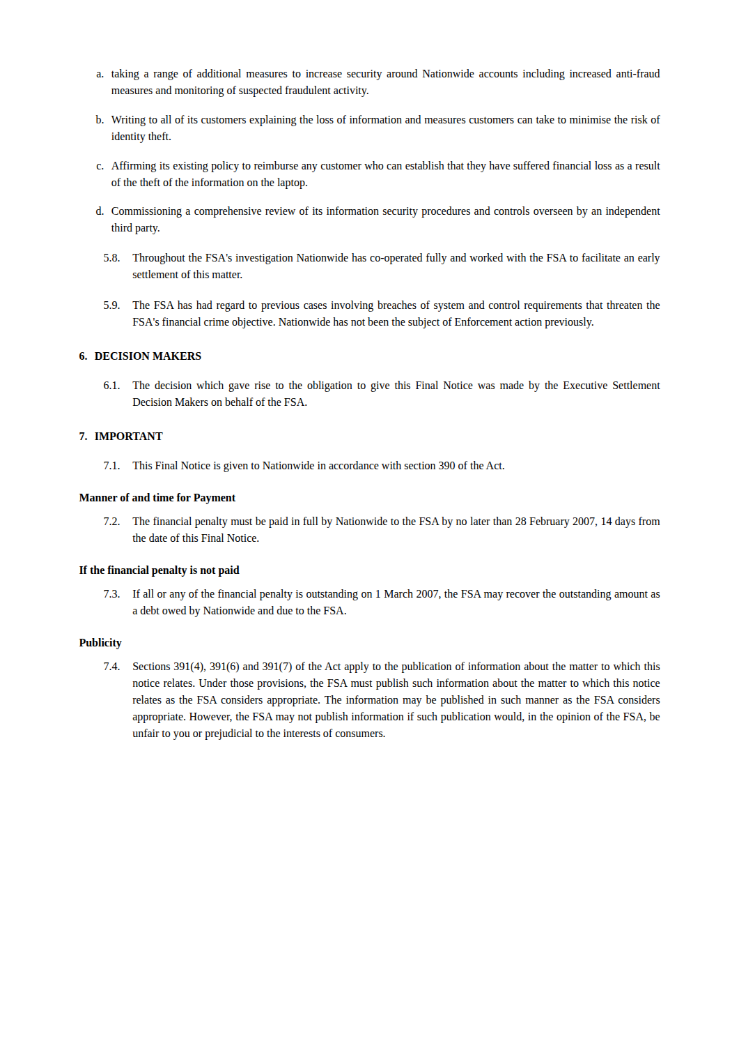taking a range of additional measures to increase security around Nationwide accounts including increased anti-fraud measures and monitoring of suspected fraudulent activity.
Writing to all of its customers explaining the loss of information and measures customers can take to minimise the risk of identity theft.
Affirming its existing policy to reimburse any customer who can establish that they have suffered financial loss as a result of the theft of the information on the laptop.
Commissioning a comprehensive review of its information security procedures and controls overseen by an independent third party.
5.8. Throughout the FSA's investigation Nationwide has co-operated fully and worked with the FSA to facilitate an early settlement of this matter.
5.9. The FSA has had regard to previous cases involving breaches of system and control requirements that threaten the FSA's financial crime objective. Nationwide has not been the subject of Enforcement action previously.
6. DECISION MAKERS
6.1. The decision which gave rise to the obligation to give this Final Notice was made by the Executive Settlement Decision Makers on behalf of the FSA.
7. IMPORTANT
7.1. This Final Notice is given to Nationwide in accordance with section 390 of the Act.
Manner of and time for Payment
7.2. The financial penalty must be paid in full by Nationwide to the FSA by no later than 28 February 2007, 14 days from the date of this Final Notice.
If the financial penalty is not paid
7.3. If all or any of the financial penalty is outstanding on 1 March 2007, the FSA may recover the outstanding amount as a debt owed by Nationwide and due to the FSA.
Publicity
7.4. Sections 391(4), 391(6) and 391(7) of the Act apply to the publication of information about the matter to which this notice relates. Under those provisions, the FSA must publish such information about the matter to which this notice relates as the FSA considers appropriate. The information may be published in such manner as the FSA considers appropriate. However, the FSA may not publish information if such publication would, in the opinion of the FSA, be unfair to you or prejudicial to the interests of consumers.